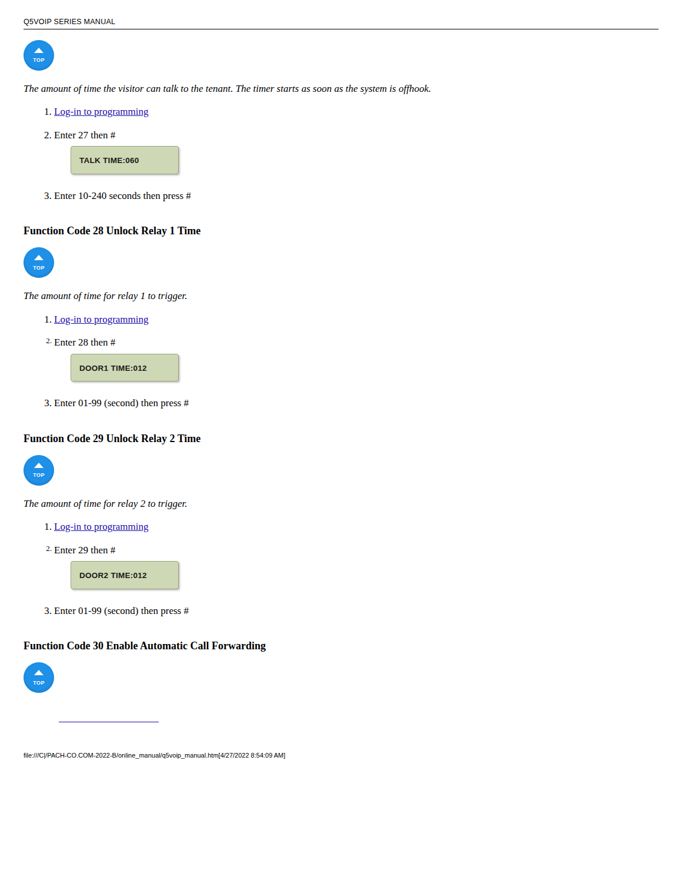Q5VOIP SERIES MANUAL
The amount of time the visitor can talk to the tenant. The timer starts as soon as the system is offhook.
Log-in to programming
Enter 27 then #
TALK TIME:060
Enter 10-240 seconds then press #
Function Code 28 Unlock Relay 1 Time
The amount of time for relay 1 to trigger.
Log-in to programming
Enter 28 then #
DOOR1 TIME:012
Enter 01-99 (second) then press #
Function Code 29 Unlock Relay 2 Time
The amount of time for relay 2 to trigger.
Log-in to programming
Enter 29 then #
DOOR2 TIME:012
Enter 01-99 (second) then press #
Function Code 30 Enable Automatic Call Forwarding
file:///C|/PACH-CO.COM-2022-B/online_manual/q5voip_manual.htm[4/27/2022 8:54:09 AM]